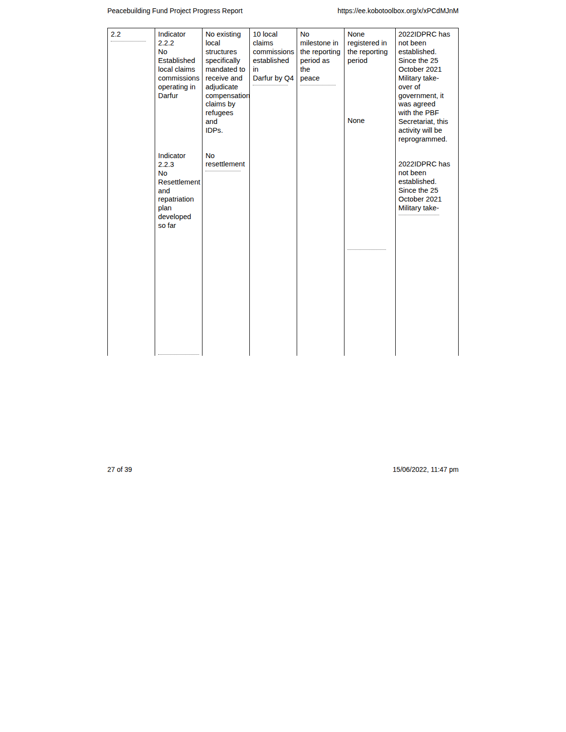Peacebuilding Fund Project Progress Report
https://ee.kobotoolbox.org/x/xPCdMJnM
| 2.2 | Indicator 2.2.2 No Established local claims commissions operating in Darfur Indicator 2.2.3 No Resettlement and repatriation plan developed so far | No existing local structures specifically mandated to receive and adjudicate compensation claims by refugees and IDPs. No resettlement | 10 local claims commissions established in Darfur by Q4 | No milestone in the reporting period as the peace | None registered in the reporting period None | 2022IDPRC has not been established. Since the 25 October 2021 Military take- over of government, it was agreed with the PBF Secretariat, this activity will be reprogrammed. 2022IDPRC has not been established. Since the 25 October 2021 Military take- |
27 of 39
15/06/2022, 11:47 pm